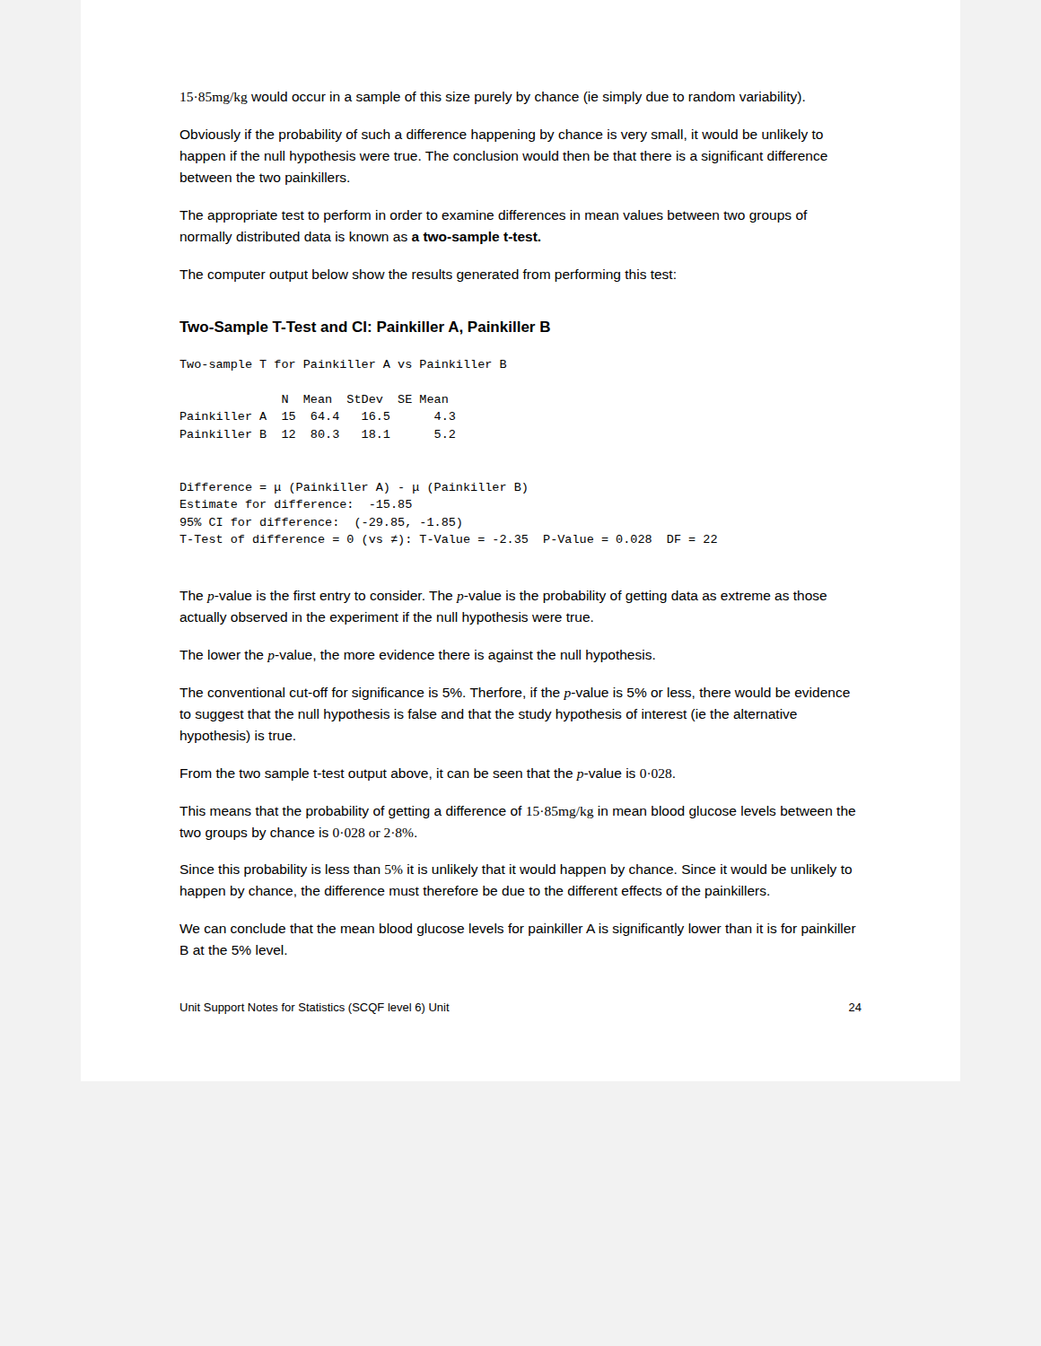15·85mg/kg would occur in a sample of this size purely by chance (ie simply due to random variability).
Obviously if the probability of such a difference happening by chance is very small, it would be unlikely to happen if the null hypothesis were true. The conclusion would then be that there is a significant difference between the two painkillers.
The appropriate test to perform in order to examine differences in mean values between two groups of normally distributed data is known as a two-sample t-test.
The computer output below show the results generated from performing this test:
Two-Sample T-Test and CI: Painkiller A, Painkiller B
Two-sample T for Painkiller A vs Painkiller B

              N  Mean  StDev  SE Mean
Painkiller A  15  64.4   16.5      4.3
Painkiller B  12  80.3   18.1      5.2


Difference = μ (Painkiller A) - μ (Painkiller B)
Estimate for difference:  -15.85
95% CI for difference:  (-29.85, -1.85)
T-Test of difference = 0 (vs ≠): T-Value = -2.35  P-Value = 0.028  DF = 22
The p-value is the first entry to consider. The p-value is the probability of getting data as extreme as those actually observed in the experiment if the null hypothesis were true.
The lower the p-value, the more evidence there is against the null hypothesis.
The conventional cut-off for significance is 5%. Therfore, if the p-value is 5% or less, there would be evidence to suggest that the null hypothesis is false and that the study hypothesis of interest (ie the alternative hypothesis) is true.
From the two sample t-test output above, it can be seen that the p-value is 0·028.
This means that the probability of getting a difference of 15·85mg/kg in mean blood glucose levels between the two groups by chance is 0·028 or 2·8%.
Since this probability is less than 5% it is unlikely that it would happen by chance. Since it would be unlikely to happen by chance, the difference must therefore be due to the different effects of the painkillers.
We can conclude that the mean blood glucose levels for painkiller A is significantly lower than it is for painkiller B at the 5% level.
Unit Support Notes for Statistics (SCQF level 6) Unit 24